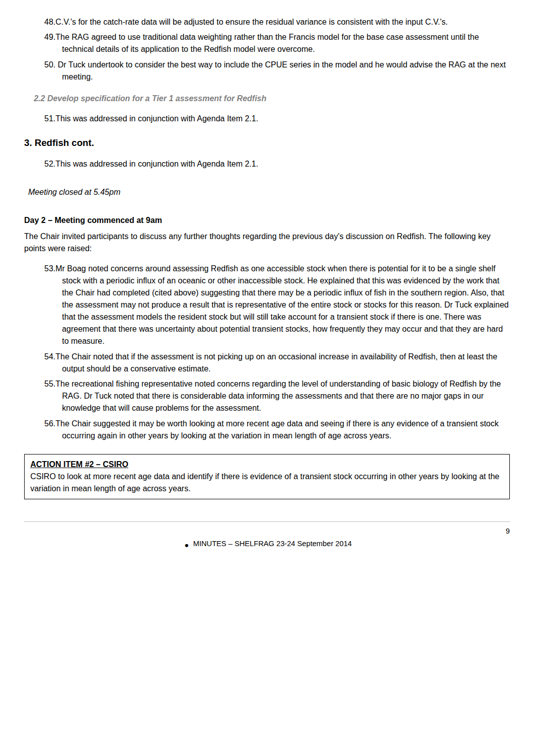48.C.V.'s for the catch-rate data will be adjusted to ensure the residual variance is consistent with the input C.V.'s.
49.The RAG agreed to use traditional data weighting rather than the Francis model for the base case assessment until the technical details of its application to the Redfish model were overcome.
50. Dr Tuck undertook to consider the best way to include the CPUE series in the model and he would advise the RAG at the next meeting.
2.2 Develop specification for a Tier 1 assessment for Redfish
51.This was addressed in conjunction with Agenda Item 2.1.
3. Redfish cont.
52.This was addressed in conjunction with Agenda Item 2.1.
Meeting closed at 5.45pm
Day 2 – Meeting commenced at 9am
The Chair invited participants to discuss any further thoughts regarding the previous day's discussion on Redfish. The following key points were raised:
53.Mr Boag noted concerns around assessing Redfish as one accessible stock when there is potential for it to be a single shelf stock with a periodic influx of an oceanic or other inaccessible stock. He explained that this was evidenced by the work that the Chair had completed (cited above) suggesting that there may be a periodic influx of fish in the southern region. Also, that the assessment may not produce a result that is representative of the entire stock or stocks for this reason. Dr Tuck explained that the assessment models the resident stock but will still take account for a transient stock if there is one. There was agreement that there was uncertainty about potential transient stocks, how frequently they may occur and that they are hard to measure.
54.The Chair noted that if the assessment is not picking up on an occasional increase in availability of Redfish, then at least the output should be a conservative estimate.
55.The recreational fishing representative noted concerns regarding the level of understanding of basic biology of Redfish by the RAG. Dr Tuck noted that there is considerable data informing the assessments and that there are no major gaps in our knowledge that will cause problems for the assessment.
56.The Chair suggested it may be worth looking at more recent age data and seeing if there is any evidence of a transient stock occurring again in other years by looking at the variation in mean length of age across years.
ACTION ITEM #2 – CSIRO
CSIRO to look at more recent age data and identify if there is evidence of a transient stock occurring in other years by looking at the variation in mean length of age across years.
9
● MINUTES – SHELFRAG 23-24 September 2014